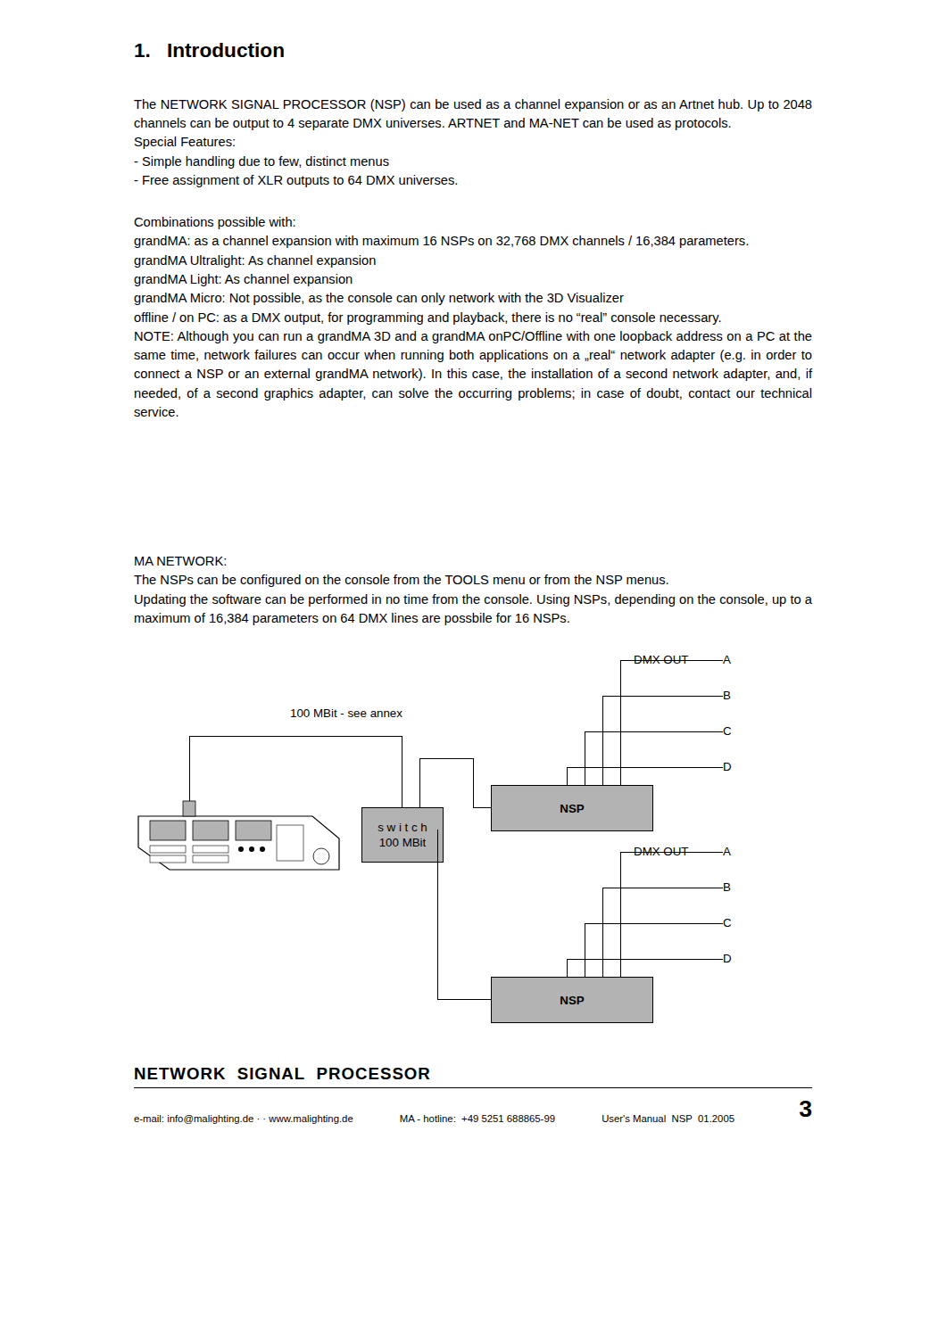1. Introduction
The NETWORK SIGNAL PROCESSOR (NSP) can be used as a channel expansion or as an Artnet hub. Up to 2048 channels can be output to 4 separate DMX universes. ARTNET and MA-NET can be used as protocols.
Special Features:
- Simple handling due to few, distinct menus
- Free assignment of XLR outputs to 64 DMX universes.
Combinations possible with:
grandMA: as a channel expansion with maximum 16 NSPs on 32,768 DMX channels / 16,384 parameters.
grandMA Ultralight: As channel expansion
grandMA Light: As channel expansion
grandMA Micro: Not possible, as the console can only network with the 3D Visualizer
offline / on PC: as a DMX output, for programming and playback, there is no “real” console necessary.
NOTE: Although you can run a grandMA 3D and a grandMA onPC/Offline with one loopback address on a PC at the same time, network failures can occur when running both applications on a „real“ network adapter (e.g. in order to connect a NSP or an external grandMA network). In this case, the installation of a second network adapter, and, if needed, of a second graphics adapter, can solve the occurring problems; in case of doubt, contact our technical service.
MA NETWORK:
The NSPs can be configured on the console from the TOOLS menu or from the NSP menus.
Updating the software can be performed in no time from the console. Using NSPs, depending on the console, up to a maximum of 16,384 parameters on 64 DMX lines are possbile for 16 NSPs.
100 MBit - see annex
DMX OUT
A
B
C
D
DMX OUT
A
B
C
D
NSP
NSP
s w i t c h
100 MBit
NETWORK SIGNAL PROCESSOR
e-mail: info@malighting.de · · www.malighting.de MA - hotline: +49 5251 688865-99 User's Manual NSP 01.2005 3